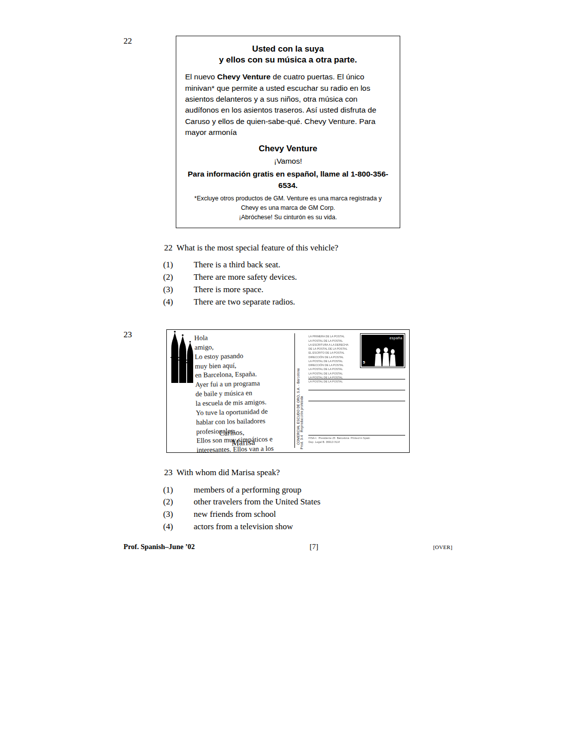22
Usted con la suya
y ellos con su música a otra parte.
El nuevo Chevy Venture de cuatro puertas. El único minivan* que permite a usted escuchar su radio en los asientos delanteros y a sus niños, otra música con audífonos en los asientos traseros. Así usted disfruta de Caruso y ellos de quien-sabe-qué. Chevy Venture. Para mayor armonía
Chevy Venture
¡Vamos!
Para información gratis en español, llame al 1-800-356-6534.
*Excluye otros productos de GM. Venture es una marca registrada y Chevy es una marca de GM Corp. ¡Abróchese! Su cinturón es su vida.
22 What is the most special feature of this vehicle?
(1) There is a third back seat.
(2) There are more safety devices.
(3) There is more space.
(4) There are two separate radios.
23
Hola
amigo,
Lo estoy pasando
muy bien aquí,
en Barcelona, España.
Ayer fui a un programa
de baile y música en
la escuela de mis amigos.
Yo tuve la oportunidad de
hablar con los bailadores
profesionales.
Ellos son muy simpáticos e
interesantes. Ellos van a los
Estados Unidos en la
primavera. ¡Hasta pronto!
Cariños, Marisa
COMERCIAL ESCUDO DE ORO, S.A. - Barcelona Prod. 3-4 Reproducción prohibida
LA PRIMERA DE LA POSTAL
LA POSTAL DE LA POSTAL
LA ESCRITURA A LA DERECHA
DE LA POSTAL DE LA POSTAL
EL ESCRITO DE LA POSTAL
DIRECCIÓN DE LA POSTAL
LA POSTAL DE LA POSTAL
DIRECCIÓN DE LA POSTAL
LA POSTAL DE LA POSTAL
LA POSTAL DE LA POSTAL
LA POSTAL DE LA POSTAL
LA POSTAL DE LA POSTAL
españa 5
FISA-I. Presidente 25 Barcelona Printed in Spain
Dep. Legal B. 36913 XLVI
23 With whom did Marisa speak?
(1) members of a performing group
(2) other travelers from the United States
(3) new friends from school
(4) actors from a television show
Prof. Spanish–June ’02
[7]
[OVER]